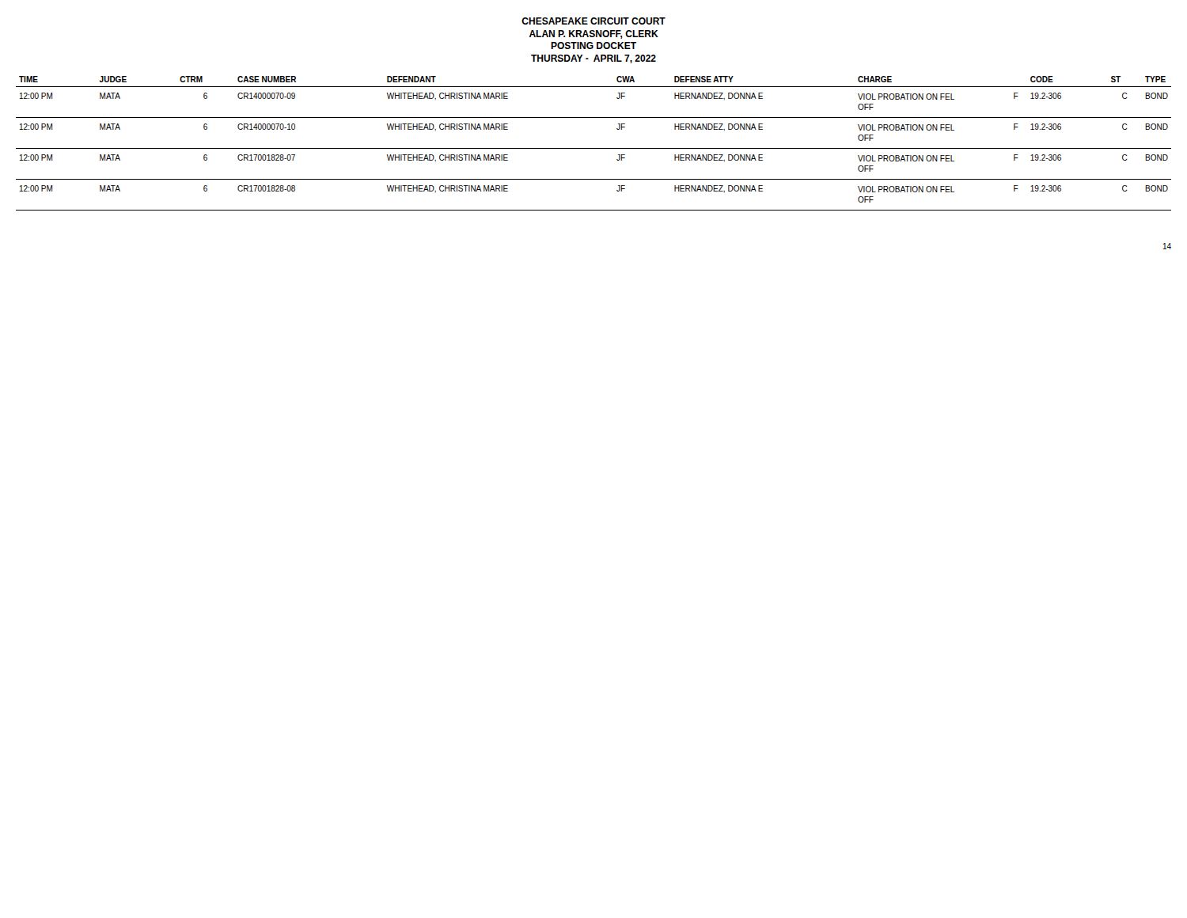CHESAPEAKE CIRCUIT COURT
ALAN P. KRASNOFF, CLERK
POSTING DOCKET
THURSDAY - APRIL 7, 2022
| TIME | JUDGE | CTRM | CASE NUMBER | DEFENDANT | CWA | DEFENSE ATTY | CHARGE | CODE | ST | TYPE |
| --- | --- | --- | --- | --- | --- | --- | --- | --- | --- | --- |
| 12:00 PM | MATA | 6 | CR14000070-09 | WHITEHEAD, CHRISTINA MARIE | JF | HERNANDEZ, DONNA E | VIOL PROBATION ON FEL OFF | F | 19.2-306 | C | BOND |
| 12:00 PM | MATA | 6 | CR14000070-10 | WHITEHEAD, CHRISTINA MARIE | JF | HERNANDEZ, DONNA E | VIOL PROBATION ON FEL OFF | F | 19.2-306 | C | BOND |
| 12:00 PM | MATA | 6 | CR17001828-07 | WHITEHEAD, CHRISTINA MARIE | JF | HERNANDEZ, DONNA E | VIOL PROBATION ON FEL OFF | F | 19.2-306 | C | BOND |
| 12:00 PM | MATA | 6 | CR17001828-08 | WHITEHEAD, CHRISTINA MARIE | JF | HERNANDEZ, DONNA E | VIOL PROBATION ON FEL OFF | F | 19.2-306 | C | BOND |
14